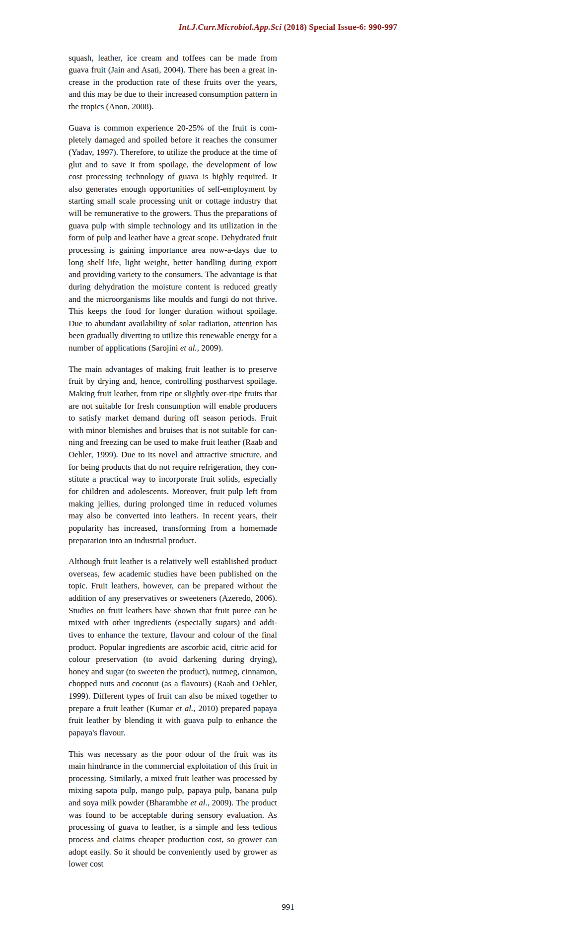Int.J.Curr.Microbiol.App.Sci (2018) Special Issue-6: 990-997
squash, leather, ice cream and toffees can be made from guava fruit (Jain and Asati, 2004). There has been a great increase in the production rate of these fruits over the years, and this may be due to their increased consumption pattern in the tropics (Anon, 2008).
Guava is common experience 20-25% of the fruit is completely damaged and spoiled before it reaches the consumer (Yadav, 1997). Therefore, to utilize the produce at the time of glut and to save it from spoilage, the development of low cost processing technology of guava is highly required. It also generates enough opportunities of self-employment by starting small scale processing unit or cottage industry that will be remunerative to the growers. Thus the preparations of guava pulp with simple technology and its utilization in the form of pulp and leather have a great scope. Dehydrated fruit processing is gaining importance area now-a-days due to long shelf life, light weight, better handling during export and providing variety to the consumers. The advantage is that during dehydration the moisture content is reduced greatly and the microorganisms like moulds and fungi do not thrive. This keeps the food for longer duration without spoilage. Due to abundant availability of solar radiation, attention has been gradually diverting to utilize this renewable energy for a number of applications (Sarojini et al., 2009).
The main advantages of making fruit leather is to preserve fruit by drying and, hence, controlling postharvest spoilage. Making fruit leather, from ripe or slightly over-ripe fruits that are not suitable for fresh consumption will enable producers to satisfy market demand during off season periods. Fruit with minor blemishes and bruises that is not suitable for canning and freezing can be used to make fruit leather (Raab and Oehler, 1999). Due to its novel and attractive structure, and for being products that do not require refrigeration, they constitute a practical way to incorporate fruit solids, especially for children and adolescents. Moreover, fruit pulp left from making jellies, during prolonged time in reduced volumes may also be converted into leathers. In recent years, their popularity has increased, transforming from a homemade preparation into an industrial product.
Although fruit leather is a relatively well established product overseas, few academic studies have been published on the topic. Fruit leathers, however, can be prepared without the addition of any preservatives or sweeteners (Azeredo, 2006). Studies on fruit leathers have shown that fruit puree can be mixed with other ingredients (especially sugars) and additives to enhance the texture, flavour and colour of the final product. Popular ingredients are ascorbic acid, citric acid for colour preservation (to avoid darkening during drying), honey and sugar (to sweeten the product), nutmeg, cinnamon, chopped nuts and coconut (as a flavours) (Raab and Oehler, 1999). Different types of fruit can also be mixed together to prepare a fruit leather (Kumar et al., 2010) prepared papaya fruit leather by blending it with guava pulp to enhance the papaya's flavour.
This was necessary as the poor odour of the fruit was its main hindrance in the commercial exploitation of this fruit in processing. Similarly, a mixed fruit leather was processed by mixing sapota pulp, mango pulp, papaya pulp, banana pulp and soya milk powder (Bharambhe et al., 2009). The product was found to be acceptable during sensory evaluation. As processing of guava to leather, is a simple and less tedious process and claims cheaper production cost, so grower can adopt easily. So it should be conveniently used by grower as lower cost
991